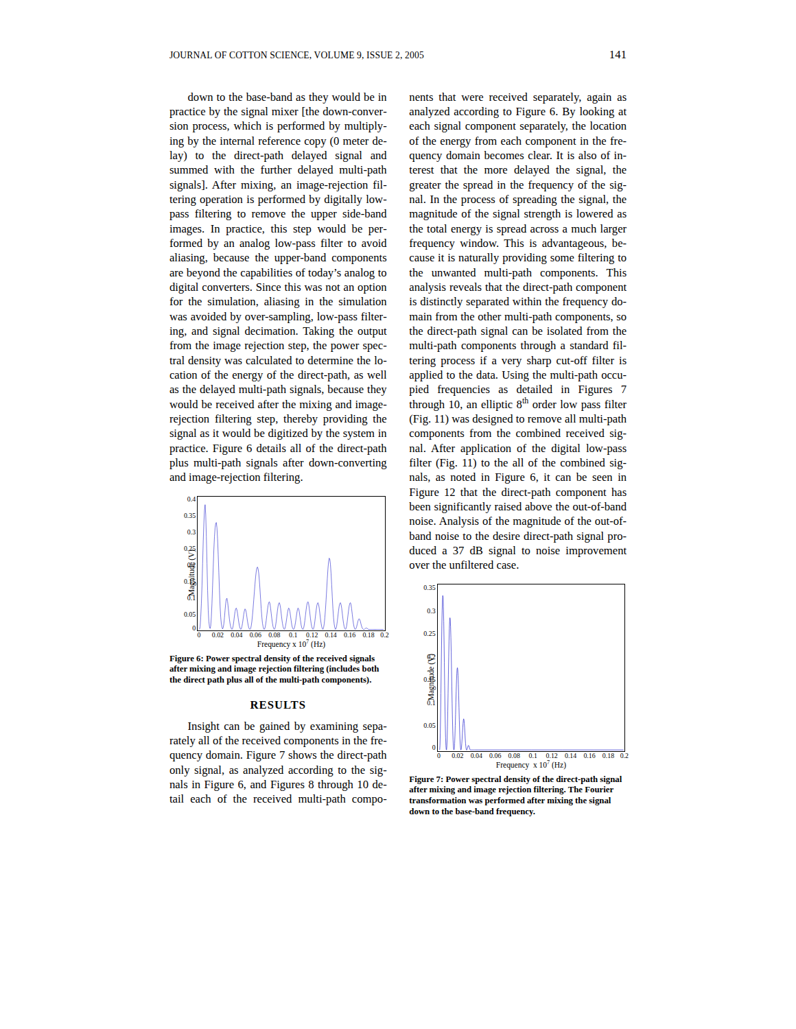Journal of Cotton Science, Volume 9, Issue 2, 2005 141
down to the base-band as they would be in practice by the signal mixer [the down-conversion process, which is performed by multiplying by the internal reference copy (0 meter delay) to the direct-path delayed signal and summed with the further delayed multi-path signals]. After mixing, an image-rejection filtering operation is performed by digitally low-pass filtering to remove the upper side-band images. In practice, this step would be performed by an analog low-pass filter to avoid aliasing, because the upper-band components are beyond the capabilities of today’s analog to digital converters. Since this was not an option for the simulation, aliasing in the simulation was avoided by over-sampling, low-pass filtering, and signal decimation. Taking the output from the image rejection step, the power spectral density was calculated to determine the location of the energy of the direct-path, as well as the delayed multi-path signals, because they would be received after the mixing and image-rejection filtering step, thereby providing the signal as it would be digitized by the system in practice. Figure 6 details all of the direct-path plus multi-path signals after down-converting and image-rejection filtering.
0.4
0.35
0.3
0.25
0.2
0.15
0.1
0.05
0
0 0.02 0.04 0.06 0.08 0.1 0.12 0.14 0.16 0.18 0.2
Frequency x 107 (Hz)
Magnitude (V)
Figure 6: Power spectral density of the received signals after mixing and image rejection filtering (includes both the direct path plus all of the multi-path components).
Results
Insight can be gained by examining separately all of the received components in the frequency domain. Figure 7 shows the direct-path only signal, as analyzed according to the signals in Figure 6, and Figures 8 through 10 detail each of the received multi-path components that were received separately, again as analyzed according to Figure 6. By looking at each signal component separately, the location of the energy from each component in the frequency domain becomes clear. It is also of interest that the more delayed the signal, the greater the spread in the frequency of the signal. In the process of spreading the signal, the magnitude of the signal strength is lowered as the total energy is spread across a much larger frequency window. This is advantageous, because it is naturally providing some filtering to the unwanted multi-path components. This analysis reveals that the direct-path component is distinctly separated within the frequency domain from the other multi-path components, so the direct-path signal can be isolated from the multi-path components through a standard filtering process if a very sharp cut-off filter is applied to the data. Using the multi-path occupied frequencies as detailed in Figures 7 through 10, an elliptic 8th order low pass filter (Fig. 11) was designed to remove all multi-path components from the combined received signal. After application of the digital low-pass filter (Fig. 11) to the all of the combined signals, as noted in Figure 6, it can be seen in Figure 12 that the direct-path component has been significantly raised above the out-of-band noise. Analysis of the magnitude of the out-of-band noise to the desire direct-path signal produced a 37 dB signal to noise improvement over the unfiltered case.
0.35
0.3
0.25
0.2
0.15
0.1
0.05
0
0 0.02 0.04 0.06 0.08 0.1 0.12 0.14 0.16 0.18 0.2
Frequency x 107 (Hz)
Magnitude (V)
Figure 7: Power spectral density of the direct-path signal after mixing and image rejection filtering. The Fourier transformation was performed after mixing the signal down to the base-band frequency.